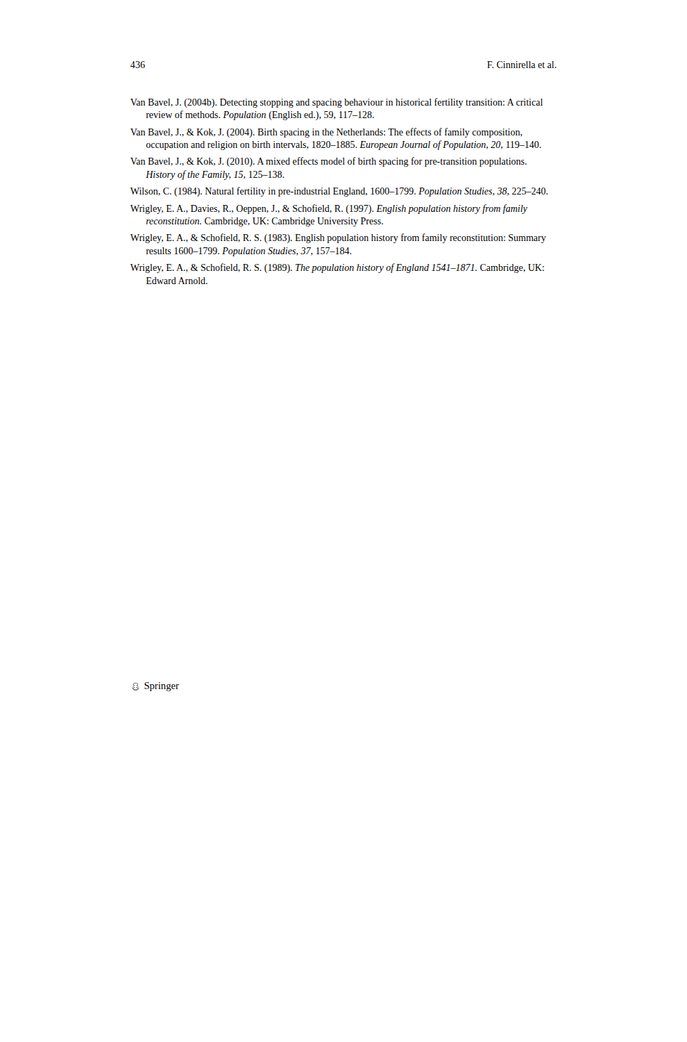436 F. Cinnirella et al.
Van Bavel, J. (2004b). Detecting stopping and spacing behaviour in historical fertility transition: A critical review of methods. Population (English ed.), 59, 117–128.
Van Bavel, J., & Kok, J. (2004). Birth spacing in the Netherlands: The effects of family composition, occupation and religion on birth intervals, 1820–1885. European Journal of Population, 20, 119–140.
Van Bavel, J., & Kok, J. (2010). A mixed effects model of birth spacing for pre-transition populations. History of the Family, 15, 125–138.
Wilson, C. (1984). Natural fertility in pre-industrial England, 1600–1799. Population Studies, 38, 225–240.
Wrigley, E. A., Davies, R., Oeppen, J., & Schofield, R. (1997). English population history from family reconstitution. Cambridge, UK: Cambridge University Press.
Wrigley, E. A., & Schofield, R. S. (1983). English population history from family reconstitution: Summary results 1600–1799. Population Studies, 37, 157–184.
Wrigley, E. A., & Schofield, R. S. (1989). The population history of England 1541–1871. Cambridge, UK: Edward Arnold.
Springer